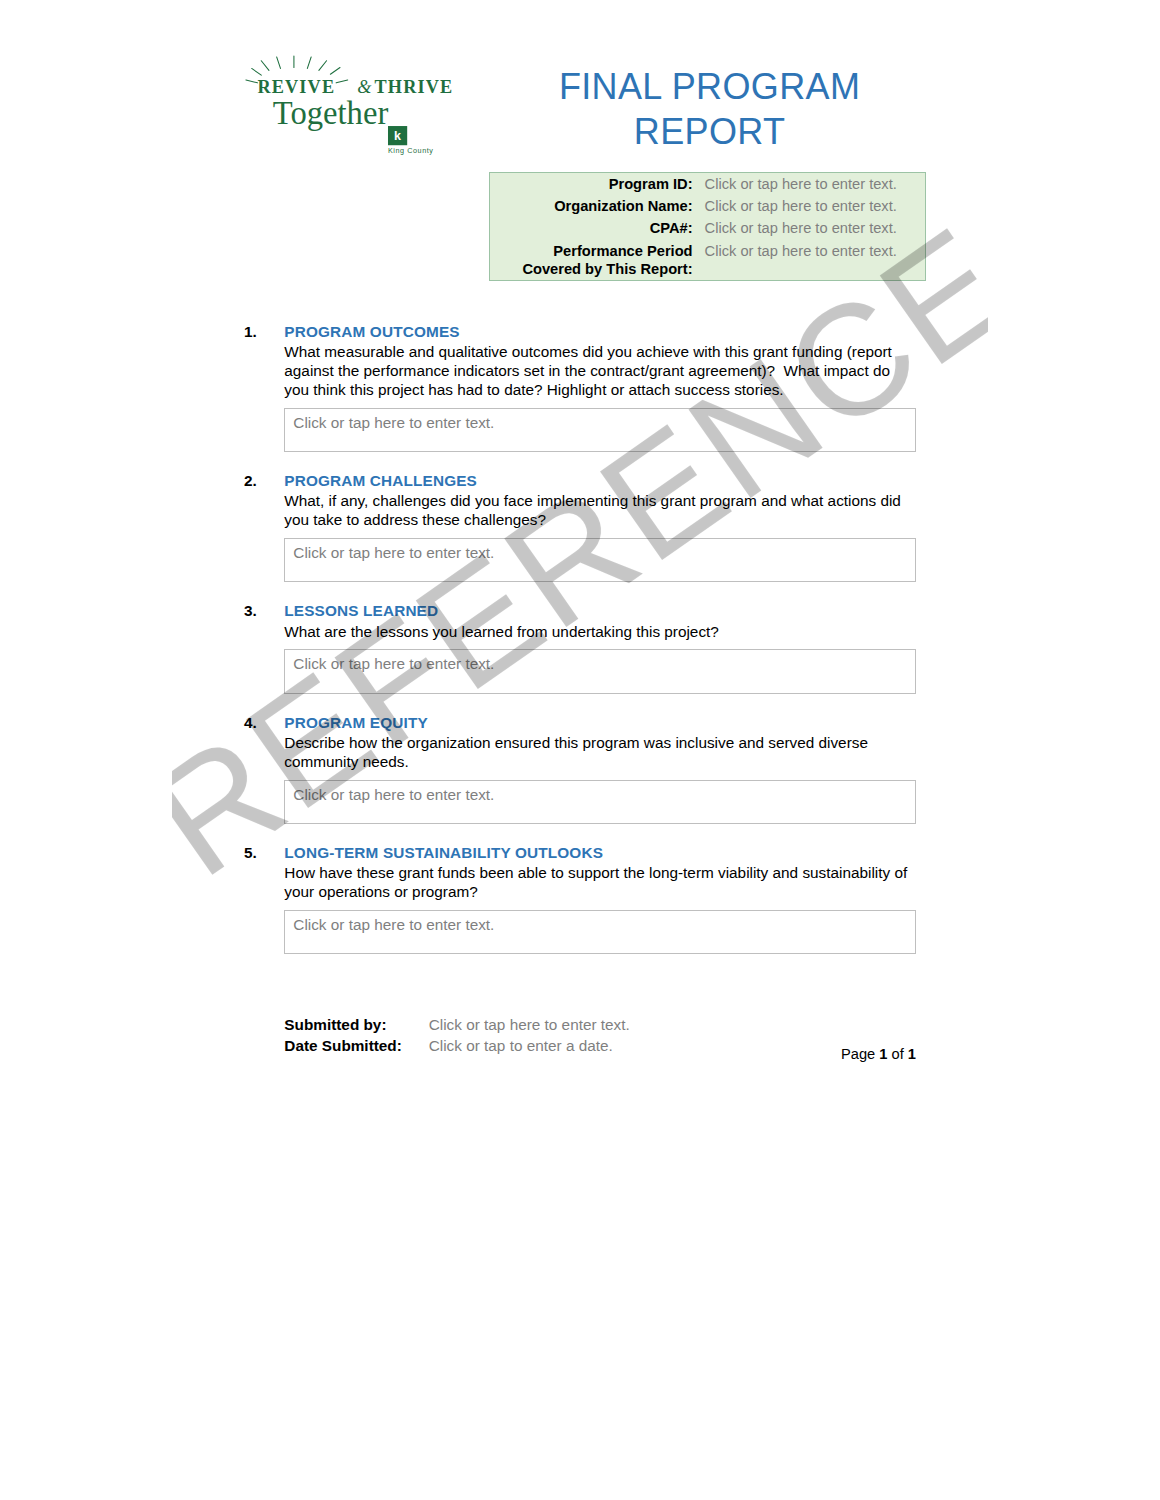REFERENCE
REVIVE & THRIVE Together k King County
FINAL PROGRAM REPORT
| Program ID: | Click or tap here to enter text. |
| Organization Name: | Click or tap here to enter text. |
| CPA#: | Click or tap here to enter text. |
| Performance Period Covered by This Report: | Click or tap here to enter text. |
PROGRAM OUTCOMES
What measurable and qualitative outcomes did you achieve with this grant funding (report against the performance indicators set in the contract/grant agreement)? What impact do you think this project has had to date? Highlight or attach success stories.
Click or tap here to enter text.
PROGRAM CHALLENGES
What, if any, challenges did you face implementing this grant program and what actions did you take to address these challenges?
Click or tap here to enter text.
LESSONS LEARNED
What are the lessons you learned from undertaking this project?
Click or tap here to enter text.
PROGRAM EQUITY
Describe how the organization ensured this program was inclusive and served diverse community needs.
Click or tap here to enter text.
LONG-TERM SUSTAINABILITY OUTLOOKS
How have these grant funds been able to support the long-term viability and sustainability of your operations or program?
Click or tap here to enter text.
| Submitted by: | Click or tap here to enter text. |
| Date Submitted: | Click or tap to enter a date. |
Page 1 of 1